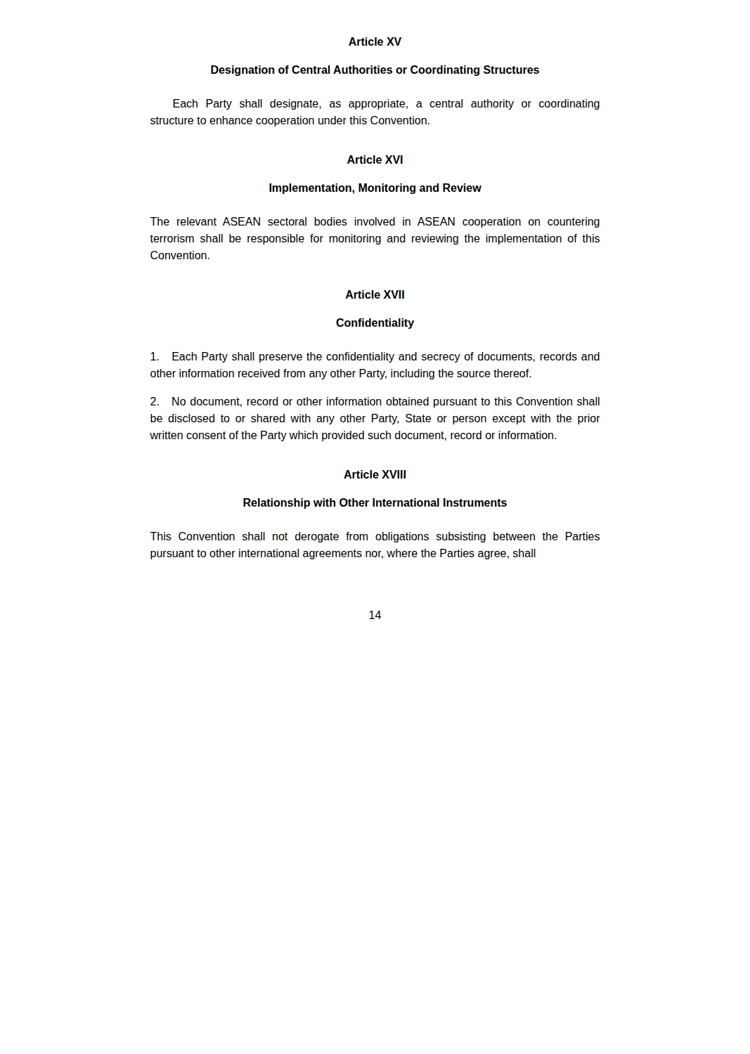Article XV
Designation of Central Authorities or Coordinating Structures
Each Party shall designate, as appropriate, a central authority or coordinating structure to enhance cooperation under this Convention.
Article XVI
Implementation, Monitoring and Review
The relevant ASEAN sectoral bodies involved in ASEAN cooperation on countering terrorism shall be responsible for monitoring and reviewing the implementation of this Convention.
Article XVII
Confidentiality
Each Party shall preserve the confidentiality and secrecy of documents, records and other information received from any other Party, including the source thereof.
No document, record or other information obtained pursuant to this Convention shall be disclosed to or shared with any other Party, State or person except with the prior written consent of the Party which provided such document, record or information.
Article XVIII
Relationship with Other International Instruments
This Convention shall not derogate from obligations subsisting between the Parties pursuant to other international agreements nor, where the Parties agree, shall
14